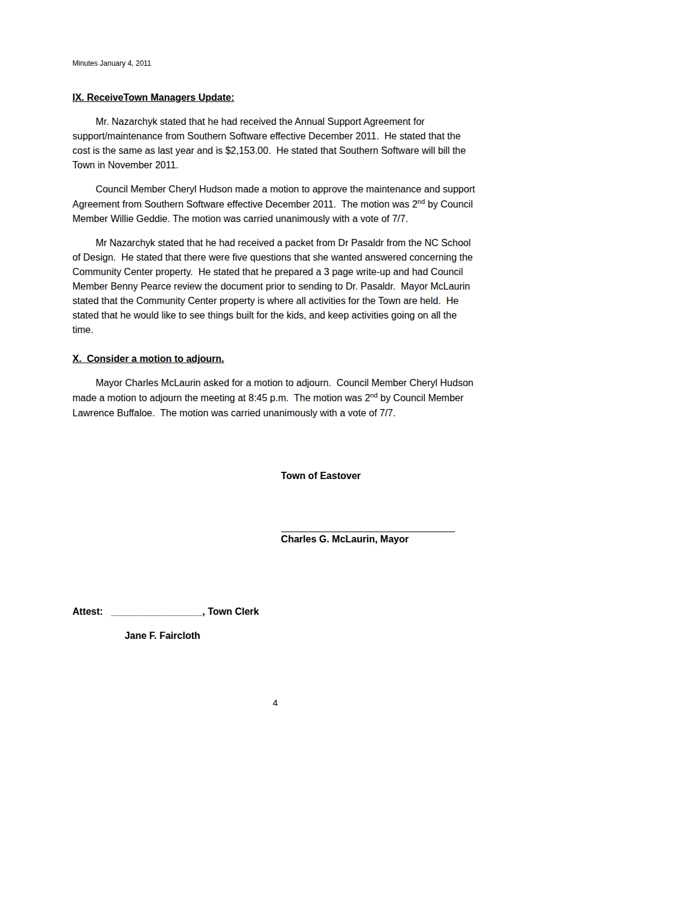Minutes January 4, 2011
IX. ReceiveTown Managers Update:
Mr. Nazarchyk stated that he had received the Annual Support Agreement for support/maintenance from Southern Software effective December 2011. He stated that the cost is the same as last year and is $2,153.00. He stated that Southern Software will bill the Town in November 2011.
Council Member Cheryl Hudson made a motion to approve the maintenance and support Agreement from Southern Software effective December 2011. The motion was 2nd by Council Member Willie Geddie. The motion was carried unanimously with a vote of 7/7.
Mr Nazarchyk stated that he had received a packet from Dr Pasaldr from the NC School of Design. He stated that there were five questions that she wanted answered concerning the Community Center property. He stated that he prepared a 3 page write-up and had Council Member Benny Pearce review the document prior to sending to Dr. Pasaldr. Mayor McLaurin stated that the Community Center property is where all activities for the Town are held. He stated that he would like to see things built for the kids, and keep activities going on all the time.
X. Consider a motion to adjourn.
Mayor Charles McLaurin asked for a motion to adjourn. Council Member Cheryl Hudson made a motion to adjourn the meeting at 8:45 p.m. The motion was 2nd by Council Member Lawrence Buffaloe. The motion was carried unanimously with a vote of 7/7.
Town of Eastover
Charles G. McLaurin, Mayor
Attest: _________________, Town Clerk
Jane F. Faircloth
4